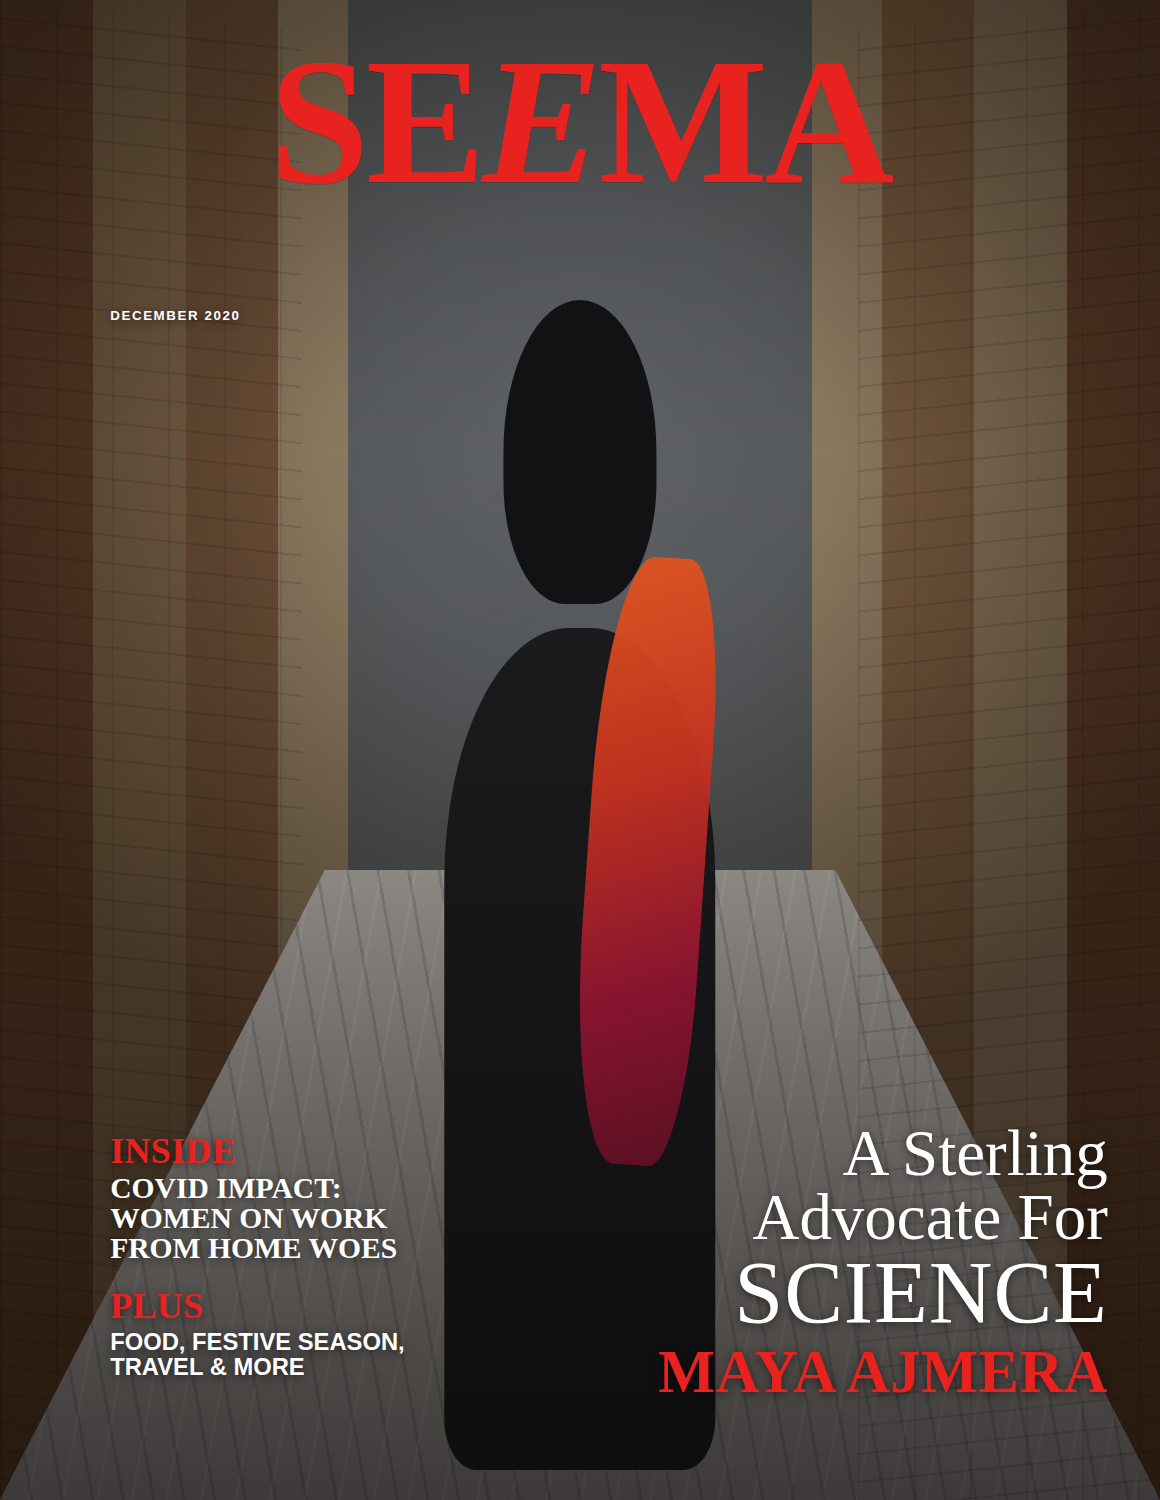SEEMA
DECEMBER 2020
INSIDE
Covid Impact: Women on Work From Home Woes
PLUS
Food, Festive Season, Travel & More
A Sterling
Advocate For
SCIENCE
MAYA AJMERA